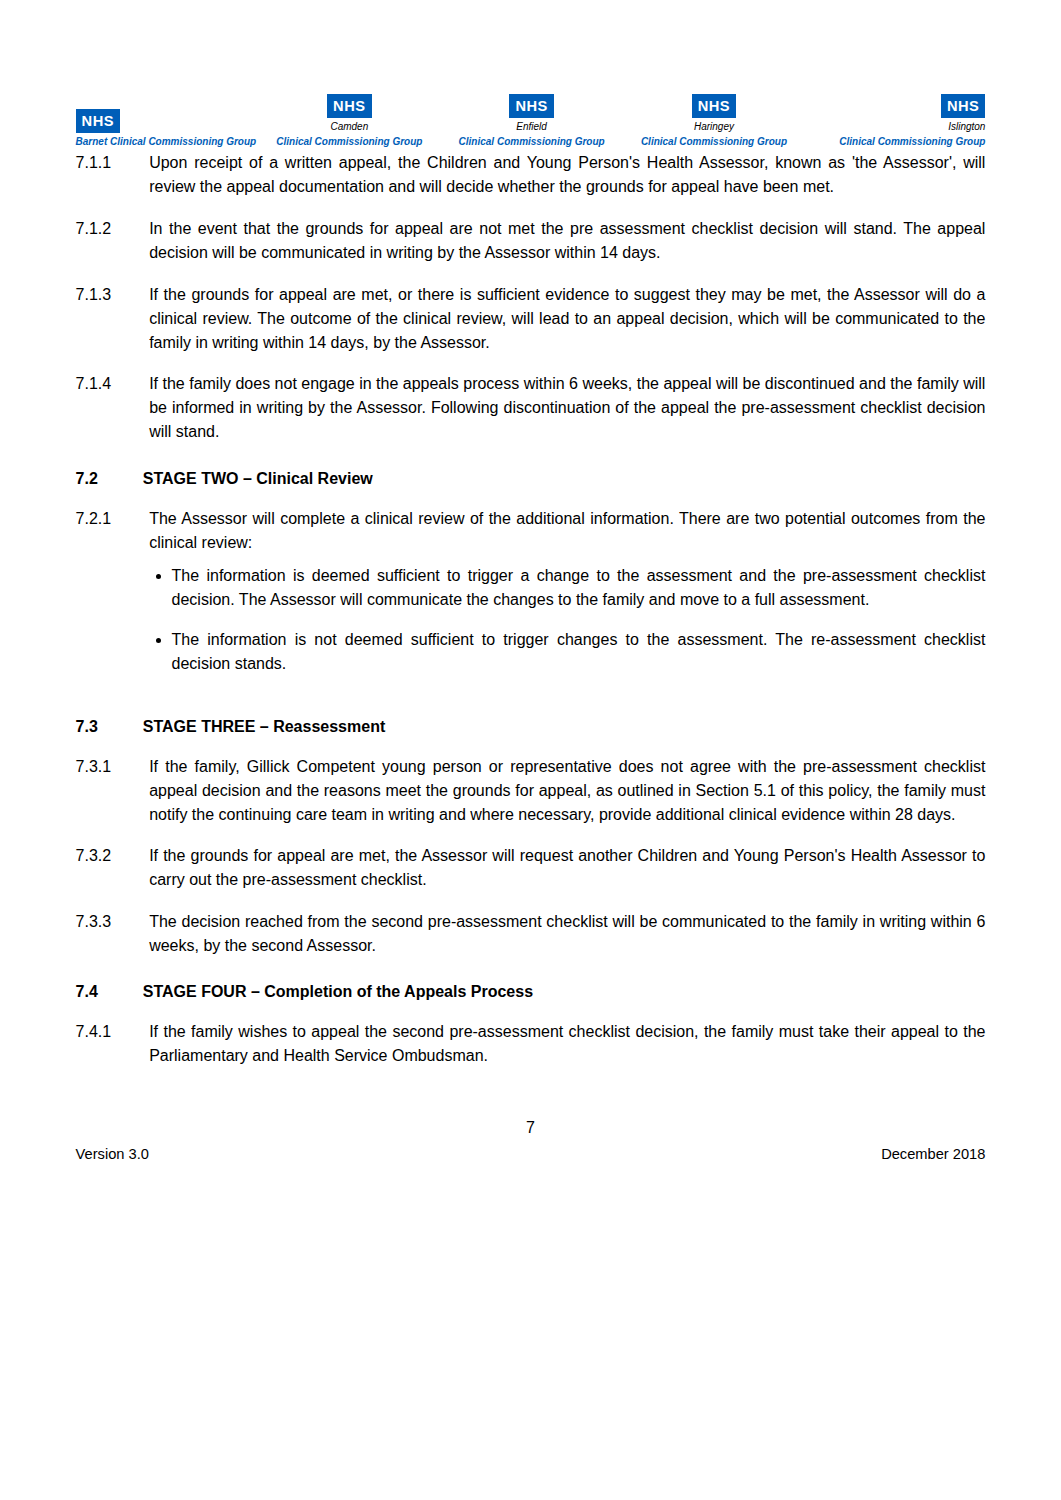NHS Barnet Clinical Commissioning Group
NHS Camden Clinical Commissioning Group
NHS Enfield Clinical Commissioning Group
NHS Haringey Clinical Commissioning Group
NHS Islington Clinical Commissioning Group
7.1.1
Upon receipt of a written appeal, the Children and Young Person's Health Assessor, known as 'the Assessor', will review the appeal documentation and will decide whether the grounds for appeal have been met.
7.1.2
In the event that the grounds for appeal are not met the pre assessment checklist decision will stand. The appeal decision will be communicated in writing by the Assessor within 14 days.
7.1.3
If the grounds for appeal are met, or there is sufficient evidence to suggest they may be met, the Assessor will do a clinical review. The outcome of the clinical review, will lead to an appeal decision, which will be communicated to the family in writing within 14 days, by the Assessor.
7.1.4
If the family does not engage in the appeals process within 6 weeks, the appeal will be discontinued and the family will be informed in writing by the Assessor. Following discontinuation of the appeal the pre-assessment checklist decision will stand.
7.2 STAGE TWO – Clinical Review
7.2.1
The Assessor will complete a clinical review of the additional information. There are two potential outcomes from the clinical review:
The information is deemed sufficient to trigger a change to the assessment and the pre-assessment checklist decision. The Assessor will communicate the changes to the family and move to a full assessment.
The information is not deemed sufficient to trigger changes to the assessment. The re-assessment checklist decision stands.
7.3 STAGE THREE – Reassessment
7.3.1
If the family, Gillick Competent young person or representative does not agree with the pre-assessment checklist appeal decision and the reasons meet the grounds for appeal, as outlined in Section 5.1 of this policy, the family must notify the continuing care team in writing and where necessary, provide additional clinical evidence within 28 days.
7.3.2
If the grounds for appeal are met, the Assessor will request another Children and Young Person's Health Assessor to carry out the pre-assessment checklist.
7.3.3
The decision reached from the second pre-assessment checklist will be communicated to the family in writing within 6 weeks, by the second Assessor.
7.4 STAGE FOUR – Completion of the Appeals Process
7.4.1
If the family wishes to appeal the second pre-assessment checklist decision, the family must take their appeal to the Parliamentary and Health Service Ombudsman.
7
Version 3.0 December 2018